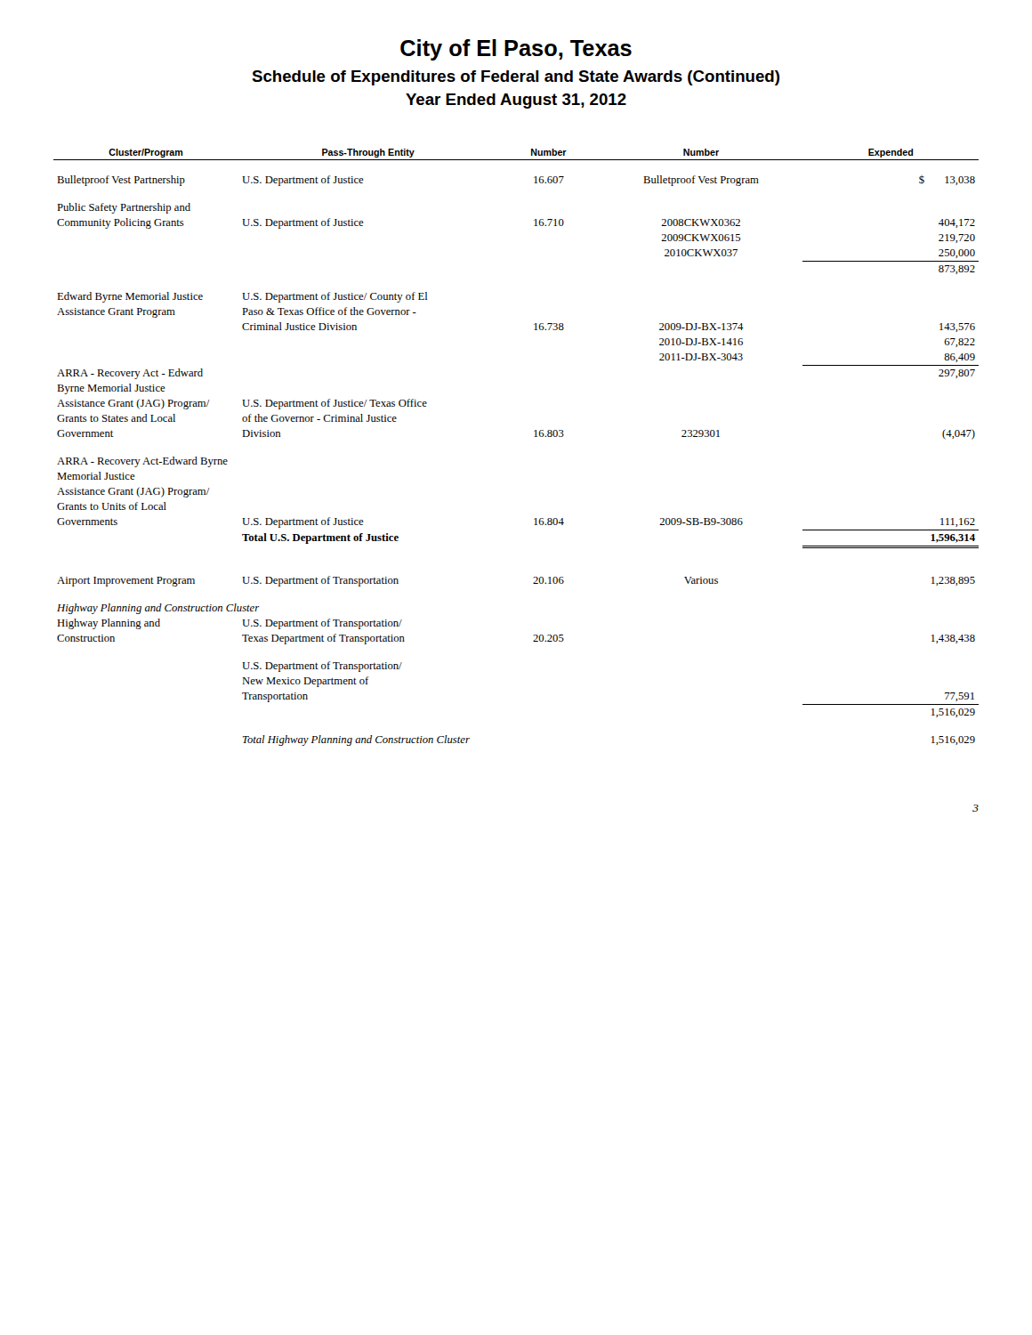City of El Paso, Texas
Schedule of Expenditures of Federal and State Awards (Continued)
Year Ended August 31, 2012
| Cluster/Program | Pass-Through Entity | Number | Number | Expended |
| --- | --- | --- | --- | --- |
| Bulletproof Vest Partnership | U.S. Department of Justice | 16.607 | Bulletproof Vest Program | $ 13,038 |
| Public Safety Partnership and | | | | |
| Community Policing Grants | U.S. Department of Justice | 16.710 | 2008CKWX0362 | 404,172 |
| | | | 2009CKWX0615 | 219,720 |
| | | | 2010CKWX037 | 250,000 |
| | | | | 873,892 |
| Edward Byrne Memorial Justice | U.S. Department of Justice/ County of El | | | |
| Assistance Grant Program | Paso & Texas Office of the Governor - | | | |
| | Criminal Justice Division | 16.738 | 2009-DJ-BX-1374 | 143,576 |
| | | | 2010-DJ-BX-1416 | 67,822 |
| | | | 2011-DJ-BX-3043 | 86,409 |
| ARRA - Recovery Act - Edward | | | | 297,807 |
| Byrne Memorial Justice | | | | |
| Assistance Grant (JAG) Program/ | U.S. Department of Justice/ Texas Office | | | |
| Grants to States and Local | of the Governor - Criminal Justice | | | |
| Government | Division | 16.803 | 2329301 | (4,047) |
| ARRA - Recovery Act-Edward Byrne | | | | |
| Memorial Justice | | | | |
| Assistance Grant (JAG) Program/ | | | | |
| Grants to Units of Local | | | | |
| Governments | U.S. Department of Justice | 16.804 | 2009-SB-B9-3086 | 111,162 |
| | Total U.S. Department of Justice | | | 1,596,314 |
| Airport Improvement Program | U.S. Department of Transportation | 20.106 | Various | 1,238,895 |
| Highway Planning and Construction Cluster |
| Highway Planning and | U.S. Department of Transportation/ | | | |
| Construction | Texas Department of Transportation | 20.205 | | 1,438,438 |
| | U.S. Department of Transportation/ | | | |
| | New Mexico Department of | | | |
| | Transportation | | | 77,591 |
| | | | | 1,516,029 |
| | Total Highway Planning and Construction Cluster | 1,516,029 |
3